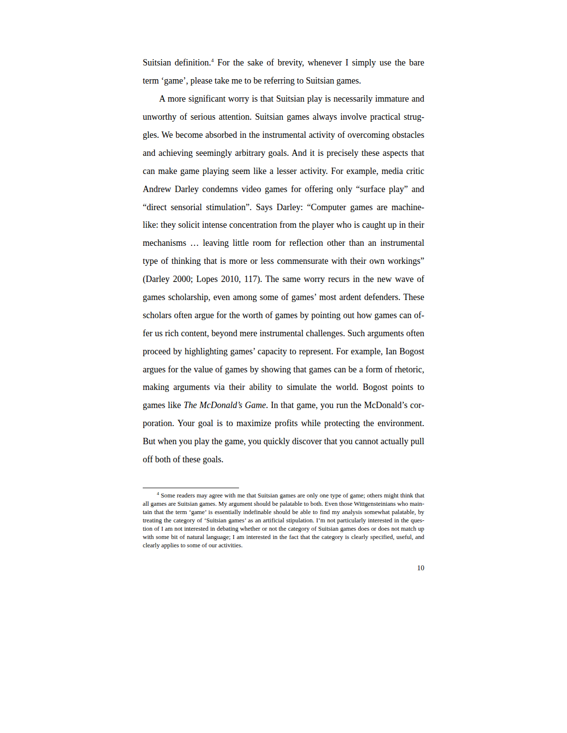Suitsian definition.4 For the sake of brevity, whenever I simply use the bare term ‘game’, please take me to be referring to Suitsian games.
A more significant worry is that Suitsian play is necessarily immature and unworthy of serious attention. Suitsian games always involve practical struggles. We become absorbed in the instrumental activity of overcoming obstacles and achieving seemingly arbitrary goals. And it is precisely these aspects that can make game playing seem like a lesser activity. For example, media critic Andrew Darley condemns video games for offering only “surface play” and “direct sensorial stimulation”. Says Darley: “Computer games are machine-like: they solicit intense concentration from the player who is caught up in their mechanisms … leaving little room for reflection other than an instrumental type of thinking that is more or less commensurate with their own workings” (Darley 2000; Lopes 2010, 117). The same worry recurs in the new wave of games scholarship, even among some of games’ most ardent defenders. These scholars often argue for the worth of games by pointing out how games can offer us rich content, beyond mere instrumental challenges. Such arguments often proceed by highlighting games’ capacity to represent. For example, Ian Bogost argues for the value of games by showing that games can be a form of rhetoric, making arguments via their ability to simulate the world. Bogost points to games like The McDonald’s Game. In that game, you run the McDonald’s corporation. Your goal is to maximize profits while protecting the environment. But when you play the game, you quickly discover that you cannot actually pull off both of these goals.
4 Some readers may agree with me that Suitsian games are only one type of game; others might think that all games are Suitsian games. My argument should be palatable to both. Even those Wittgensteinians who maintain that the term ‘game’ is essentially indefinable should be able to find my analysis somewhat palatable, by treating the category of ‘Suitsian games’ as an artificial stipulation. I’m not particularly interested in the question of I am not interested in debating whether or not the category of Suitsian games does or does not match up with some bit of natural language; I am interested in the fact that the category is clearly specified, useful, and clearly applies to some of our activities.
10